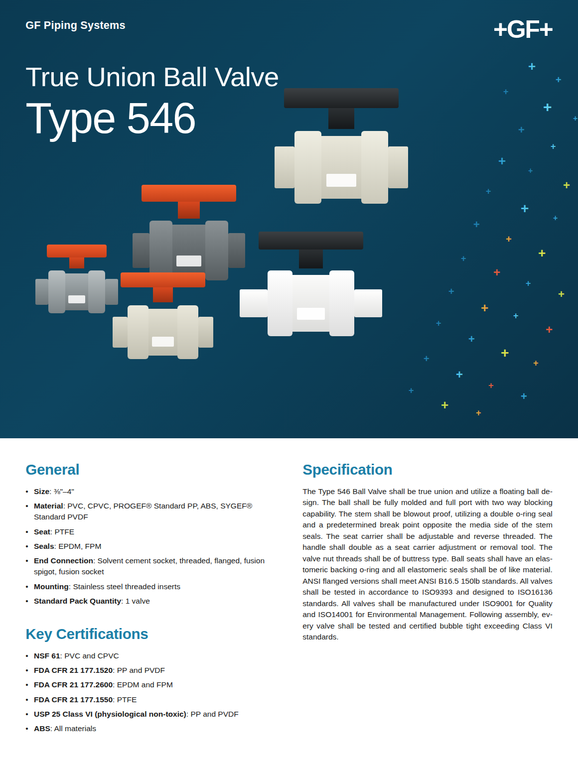GF Piping Systems
+GF+
True Union Ball Valve Type 546
+ + + + + + + + + + + + + + + + + + + + + + + + + + + + + + + + + + +
General
Size: ⅜"–4"
Material: PVC, CPVC, PROGEF® Standard PP, ABS, SYGEF® Standard PVDF
Seat: PTFE
Seals: EPDM, FPM
End Connection: Solvent cement socket, threaded, flanged, fusion spigot, fusion socket
Mounting: Stainless steel threaded inserts
Standard Pack Quantity: 1 valve
Key Certifications
NSF 61: PVC and CPVC
FDA CFR 21 177.1520: PP and PVDF
FDA CFR 21 177.2600: EPDM and FPM
FDA CFR 21 177.1550: PTFE
USP 25 Class VI (physiological non-toxic): PP and PVDF
ABS: All materials
Specification
The Type 546 Ball Valve shall be true union and utilize a floating ball design. The ball shall be fully molded and full port with two way blocking capability. The stem shall be blowout proof, utilizing a double o-ring seal and a predetermined break point opposite the media side of the stem seals. The seat carrier shall be adjustable and reverse threaded. The handle shall double as a seat carrier adjustment or removal tool. The valve nut threads shall be of buttress type. Ball seats shall have an elastomeric backing o-ring and all elastomeric seals shall be of like material. ANSI flanged versions shall meet ANSI B16.5 150lb standards. All valves shall be tested in accordance to ISO9393 and designed to ISO16136 standards. All valves shall be manufactured under ISO9001 for Quality and ISO14001 for Environmental Management. Following assembly, every valve shall be tested and certified bubble tight exceeding Class VI standards.